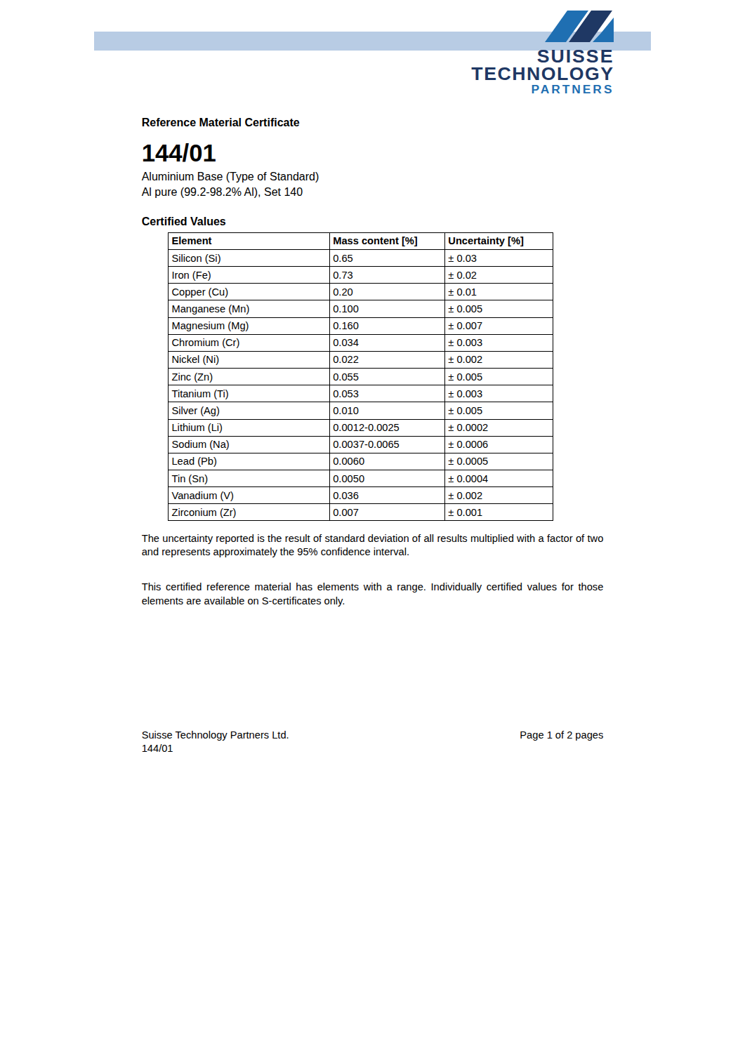SUISSE TECHNOLOGY PARTNERS
Reference Material Certificate
144/01
Aluminium Base (Type of Standard)
Al pure (99.2-98.2% Al), Set 140
Certified Values
| Element | Mass content [%] | Uncertainty [%] |
| --- | --- | --- |
| Silicon (Si) | 0.65 | ± 0.03 |
| Iron (Fe) | 0.73 | ± 0.02 |
| Copper (Cu) | 0.20 | ± 0.01 |
| Manganese (Mn) | 0.100 | ± 0.005 |
| Magnesium (Mg) | 0.160 | ± 0.007 |
| Chromium (Cr) | 0.034 | ± 0.003 |
| Nickel (Ni) | 0.022 | ± 0.002 |
| Zinc (Zn) | 0.055 | ± 0.005 |
| Titanium (Ti) | 0.053 | ± 0.003 |
| Silver (Ag) | 0.010 | ± 0.005 |
| Lithium (Li) | 0.0012-0.0025 | ± 0.0002 |
| Sodium (Na) | 0.0037-0.0065 | ± 0.0006 |
| Lead (Pb) | 0.0060 | ± 0.0005 |
| Tin (Sn) | 0.0050 | ± 0.0004 |
| Vanadium (V) | 0.036 | ± 0.002 |
| Zirconium (Zr) | 0.007 | ± 0.001 |
The uncertainty reported is the result of standard deviation of all results multiplied with a factor of two and represents approximately the 95% confidence interval.
This certified reference material has elements with a range. Individually certified values for those elements are available on S-certificates only.
Suisse Technology Partners Ltd.
144/01
Page 1 of 2 pages